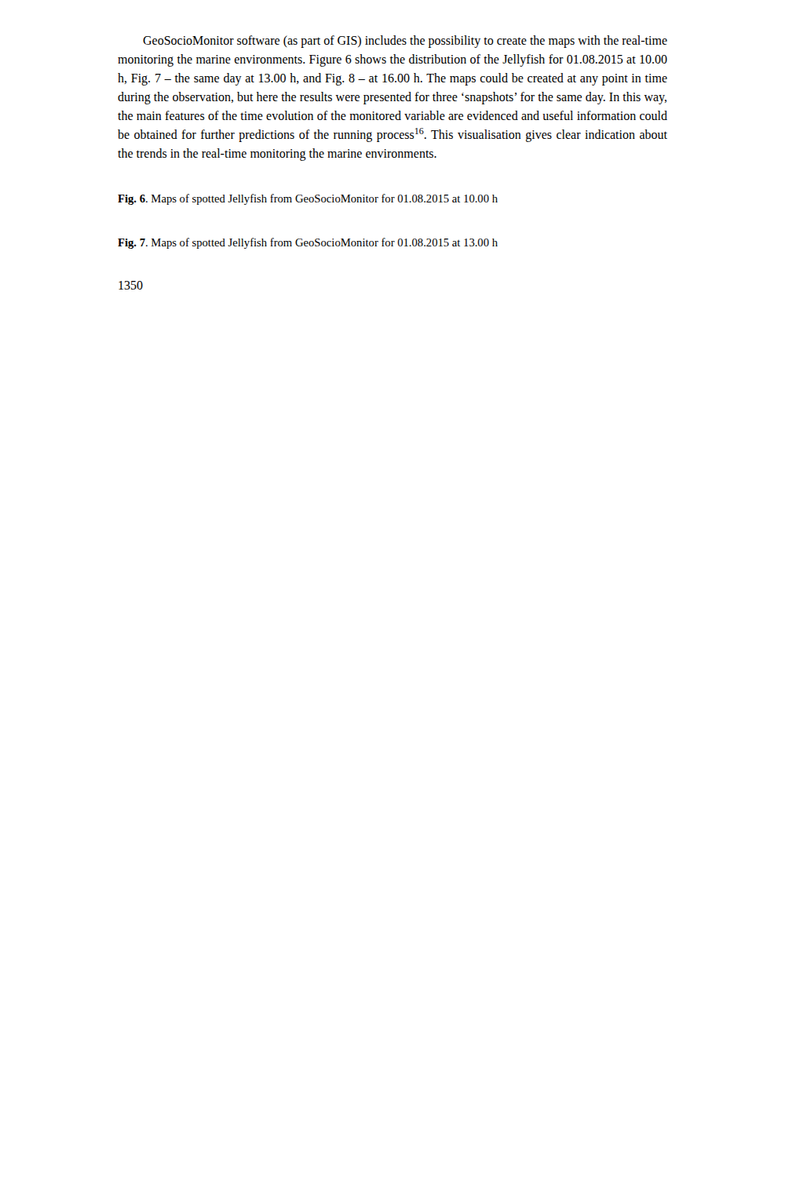GeoSocioMonitor software (as part of GIS) includes the possibility to create the maps with the real-time monitoring the marine environments. Figure 6 shows the distribution of the Jellyfish for 01.08.2015 at 10.00 h, Fig. 7 – the same day at 13.00 h, and Fig. 8 – at 16.00 h. The maps could be created at any point in time during the observation, but here the results were presented for three ‘snapshots’ for the same day. In this way, the main features of the time evolution of the monitored variable are evidenced and useful information could be obtained for further predictions of the running process16. This visualisation gives clear indication about the trends in the real-time monitoring the marine environments.
Fig. 6. Maps of spotted Jellyfish from GeoSocioMonitor for 01.08.2015 at 10.00 h
Fig. 7. Maps of spotted Jellyfish from GeoSocioMonitor for 01.08.2015 at 13.00 h
1350